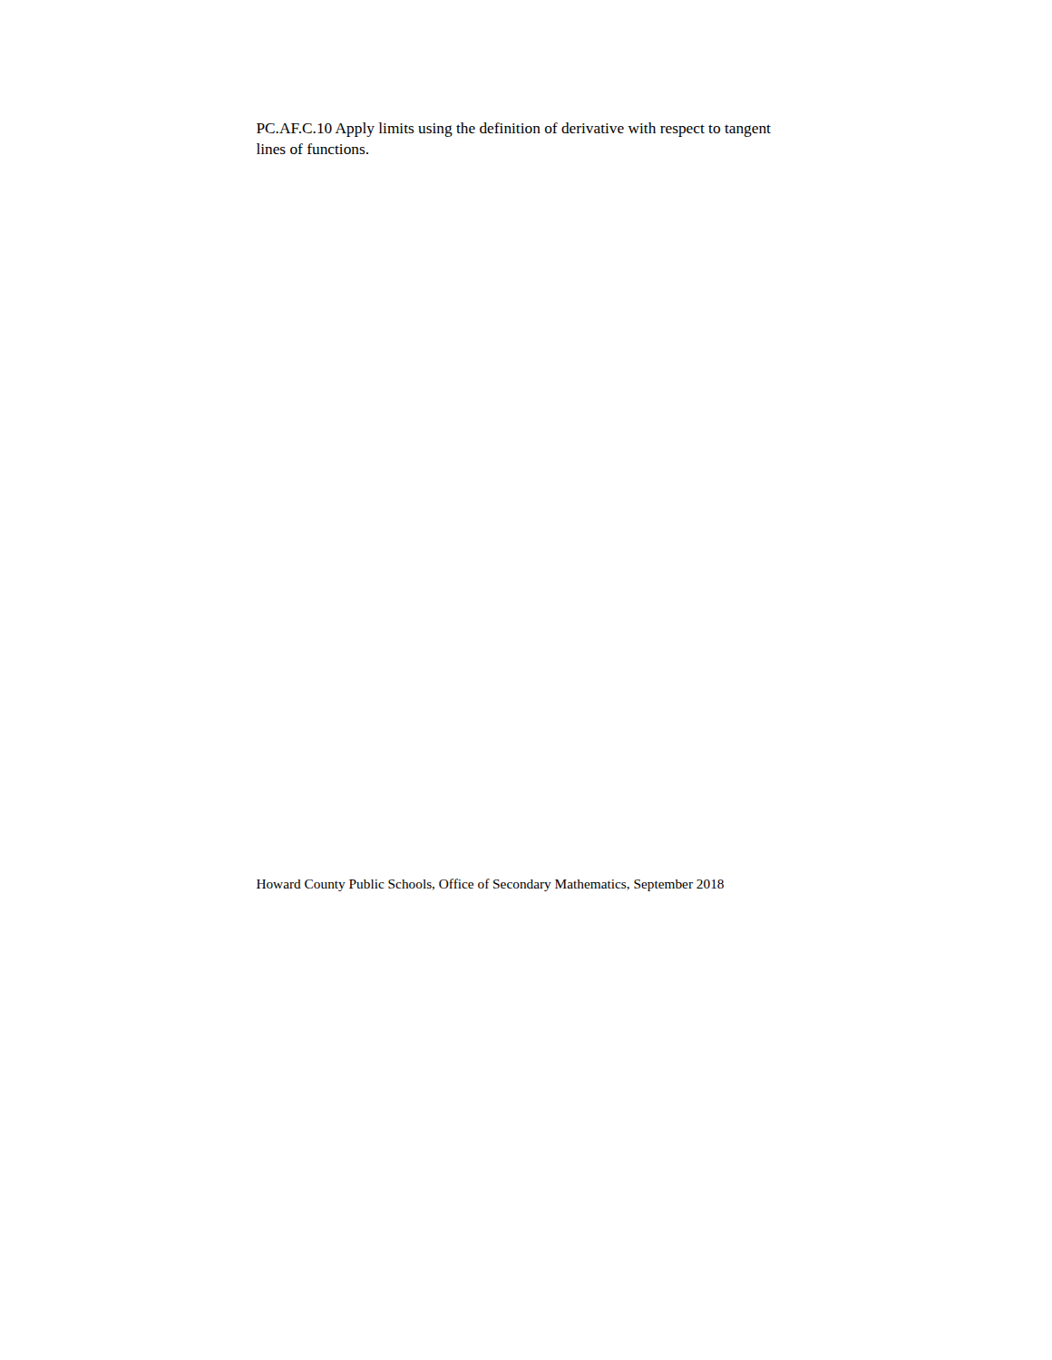PC.AF.C.10 Apply limits using the definition of derivative with respect to tangent lines of functions.
Howard County Public Schools, Office of Secondary Mathematics, September 2018